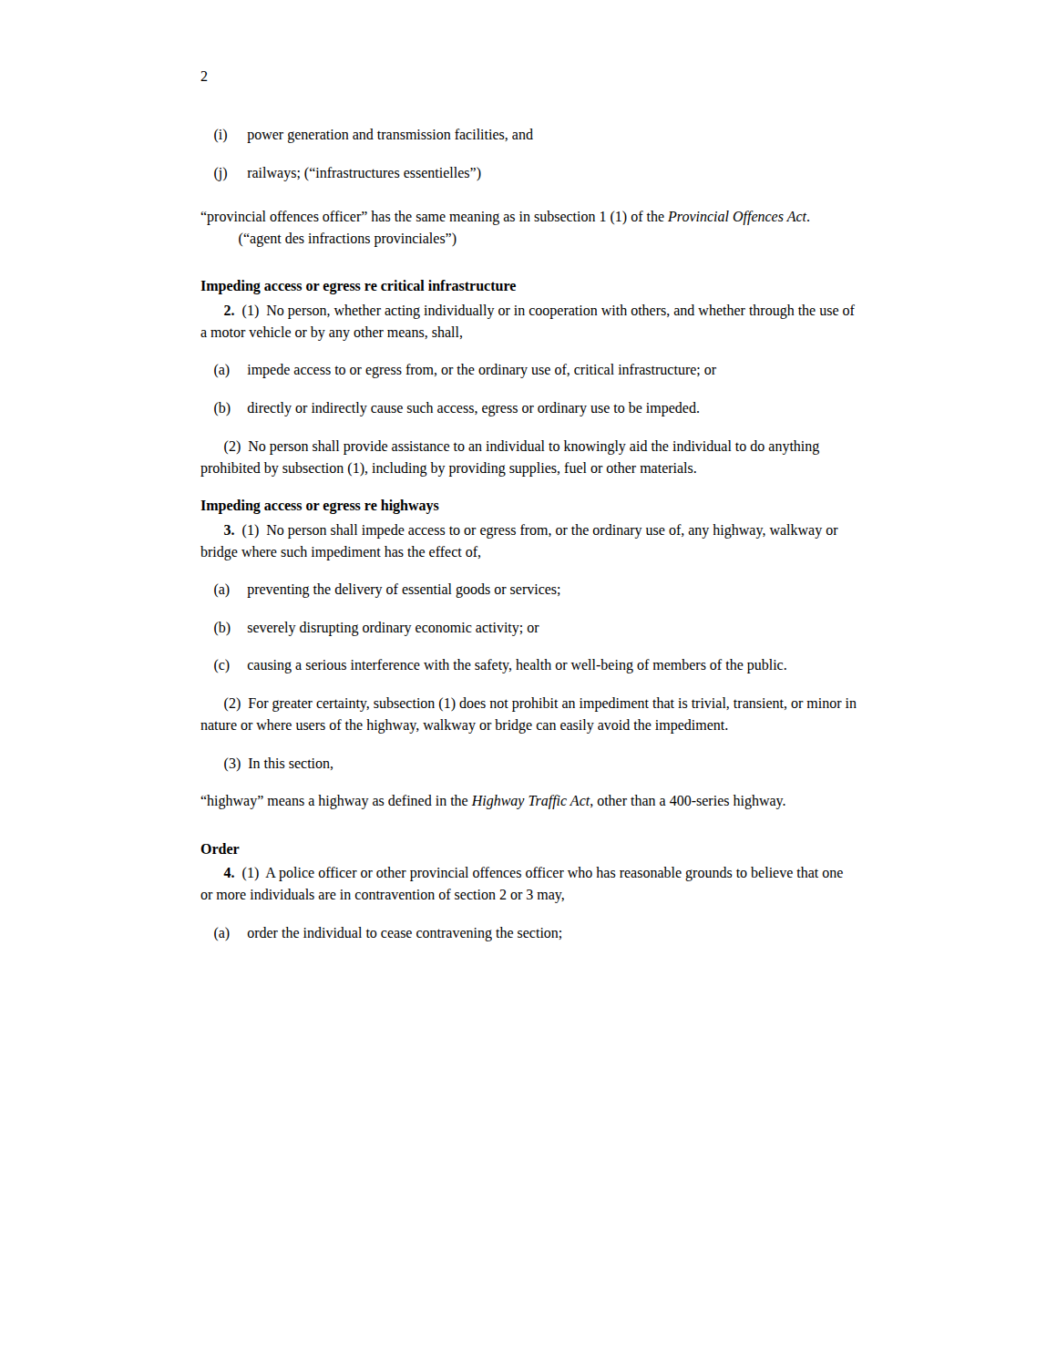2
(i) power generation and transmission facilities, and
(j) railways; (“infrastructures essentielles”)
“provincial offences officer” has the same meaning as in subsection 1 (1) of the Provincial Offences Act. (“agent des infractions provinciales”)
Impeding access or egress re critical infrastructure
2. (1) No person, whether acting individually or in cooperation with others, and whether through the use of a motor vehicle or by any other means, shall,
(a) impede access to or egress from, or the ordinary use of, critical infrastructure; or
(b) directly or indirectly cause such access, egress or ordinary use to be impeded.
(2) No person shall provide assistance to an individual to knowingly aid the individual to do anything prohibited by subsection (1), including by providing supplies, fuel or other materials.
Impeding access or egress re highways
3. (1) No person shall impede access to or egress from, or the ordinary use of, any highway, walkway or bridge where such impediment has the effect of,
(a) preventing the delivery of essential goods or services;
(b) severely disrupting ordinary economic activity; or
(c) causing a serious interference with the safety, health or well-being of members of the public.
(2) For greater certainty, subsection (1) does not prohibit an impediment that is trivial, transient, or minor in nature or where users of the highway, walkway or bridge can easily avoid the impediment.
(3) In this section,
“highway” means a highway as defined in the Highway Traffic Act, other than a 400-series highway.
Order
4. (1) A police officer or other provincial offences officer who has reasonable grounds to believe that one or more individuals are in contravention of section 2 or 3 may,
(a) order the individual to cease contravening the section;